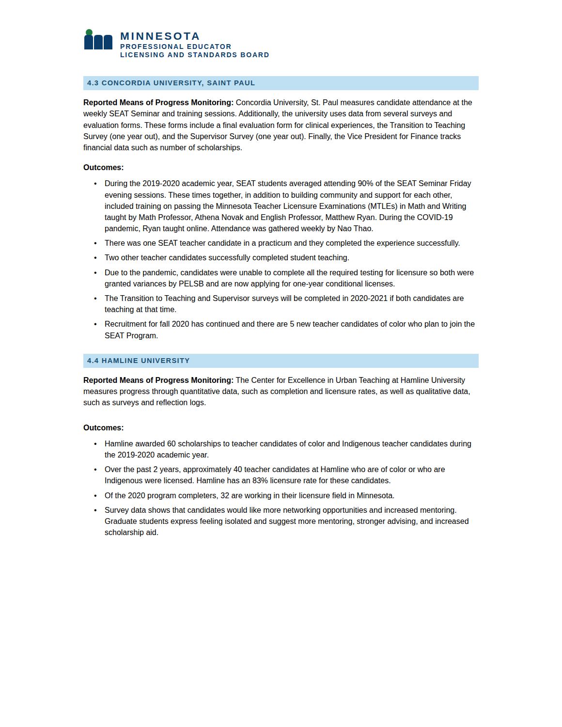Minnesota
Professional Educator
Licensing and Standards Board
4.3 Concordia University, Saint Paul
Reported Means of Progress Monitoring: Concordia University, St. Paul measures candidate attendance at the weekly SEAT Seminar and training sessions. Additionally, the university uses data from several surveys and evaluation forms. These forms include a final evaluation form for clinical experiences, the Transition to Teaching Survey (one year out), and the Supervisor Survey (one year out). Finally, the Vice President for Finance tracks financial data such as number of scholarships.
Outcomes:
During the 2019-2020 academic year, SEAT students averaged attending 90% of the SEAT Seminar Friday evening sessions. These times together, in addition to building community and support for each other, included training on passing the Minnesota Teacher Licensure Examinations (MTLEs) in Math and Writing taught by Math Professor, Athena Novak and English Professor, Matthew Ryan. During the COVID-19 pandemic, Ryan taught online. Attendance was gathered weekly by Nao Thao.
There was one SEAT teacher candidate in a practicum and they completed the experience successfully.
Two other teacher candidates successfully completed student teaching.
Due to the pandemic, candidates were unable to complete all the required testing for licensure so both were granted variances by PELSB and are now applying for one-year conditional licenses.
The Transition to Teaching and Supervisor surveys will be completed in 2020-2021 if both candidates are teaching at that time.
Recruitment for fall 2020 has continued and there are 5 new teacher candidates of color who plan to join the SEAT Program.
4.4 Hamline University
Reported Means of Progress Monitoring: The Center for Excellence in Urban Teaching at Hamline University measures progress through quantitative data, such as completion and licensure rates, as well as qualitative data, such as surveys and reflection logs.
Outcomes:
Hamline awarded 60 scholarships to teacher candidates of color and Indigenous teacher candidates during the 2019-2020 academic year.
Over the past 2 years, approximately 40 teacher candidates at Hamline who are of color or who are Indigenous were licensed. Hamline has an 83% licensure rate for these candidates.
Of the 2020 program completers, 32 are working in their licensure field in Minnesota.
Survey data shows that candidates would like more networking opportunities and increased mentoring. Graduate students express feeling isolated and suggest more mentoring, stronger advising, and increased scholarship aid.